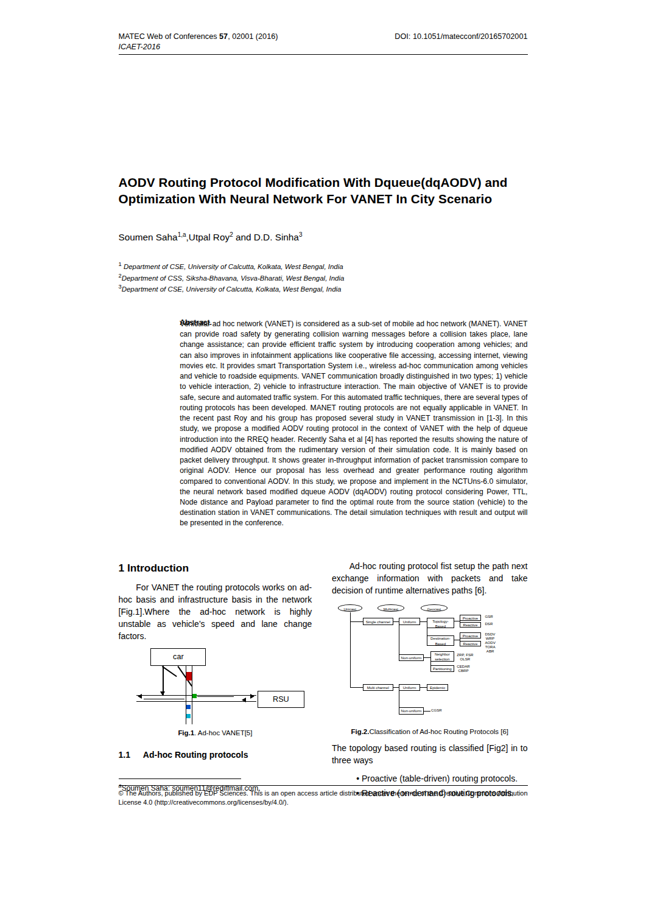MATEC Web of Conferences 57, 02001 (2016)
ICAET-2016
DOI: 10.1051/matecconf/20165702001
AODV Routing Protocol Modification With Dqueue(dqAODV) and Optimization With Neural Network For VANET In City Scenario
Soumen Saha1,a,Utpal Roy2 and D.D. Sinha3
1 Department of CSE, University of Calcutta, Kolkata, West Bengal, India
2Department of CSS, Siksha-Bhavana, Visva-Bharati, West Bengal, India
3Department of CSE, University of Calcutta, Kolkata, West Bengal, India
Abstract. Vehicular ad hoc network (VANET) is considered as a sub-set of mobile ad hoc network (MANET). VANET can provide road safety by generating collision warning messages before a collision takes place, lane change assistance; can provide efficient traffic system by introducing cooperation among vehicles; and can also improves in infotainment applications like cooperative file accessing, accessing internet, viewing movies etc. It provides smart Transportation System i.e., wireless ad-hoc communication among vehicles and vehicle to roadside equipments. VANET communication broadly distinguished in two types; 1) vehicle to vehicle interaction, 2) vehicle to infrastructure interaction. The main objective of VANET is to provide safe, secure and automated traffic system. For this automated traffic techniques, there are several types of routing protocols has been developed. MANET routing protocols are not equally applicable in VANET. In the recent past Roy and his group has proposed several study in VANET transmission in [1-3]. In this study, we propose a modified AODV routing protocol in the context of VANET with the help of dqueue introduction into the RREQ header. Recently Saha et al [4] has reported the results showing the nature of modified AODV obtained from the rudimentary version of their simulation code. It is mainly based on packet delivery throughput. It shows greater in-throughput information of packet transmission compare to original AODV. Hence our proposal has less overhead and greater performance routing algorithm compared to conventional AODV. In this study, we propose and implement in the NCTUns-6.0 simulator, the neural network based modified dqueue AODV (dqAODV) routing protocol considering Power, TTL, Node distance and Payload parameter to find the optimal route from the source station (vehicle) to the destination station in VANET communications. The detail simulation techniques with result and output will be presented in the conference.
1 Introduction
For VANET the routing protocols works on ad-hoc basis and infrastructure basis in the network [Fig.1].Where the ad-hoc network is highly unstable as vehicle’s speed and lane change factors.
car
RSU
Fig.1. Ad-hoc VANET[5]
1.1 Ad-hoc Routing protocols
aSoumen Saha: soumen11@rediffmail.com,
Ad-hoc routing protocol fist setup the path next exchange information with packets and take decision of runtime alternatives paths [6].
Unicast
Multicast
Geocast
Single channel
Multi channel
Uniform
Non-uniform
Topology-
Based
Destination-
Based
Proactive
Reactive
Proactive
Reactive
GSR
DSR
DSDV
WRP
AODV
TORA
ABR
Neighbor
selection
Partitioning
ZRP, FSR
OLSR
CEDAR
CBRP
Uniform
Non-uniform
Epidemic
CGSR
Fig.2. Classification of Ad-hoc Routing Protocols [6]
The topology based routing is classified [Fig2] in to three ways
Proactive (table-driven) routing protocols.
Reactive (on-demand) routing protocols.
© The Authors, published by EDP Sciences. This is an open access article distributed under the terms of the Creative Commons Attribution License 4.0 (http://creativecommons.org/licenses/by/4.0/).